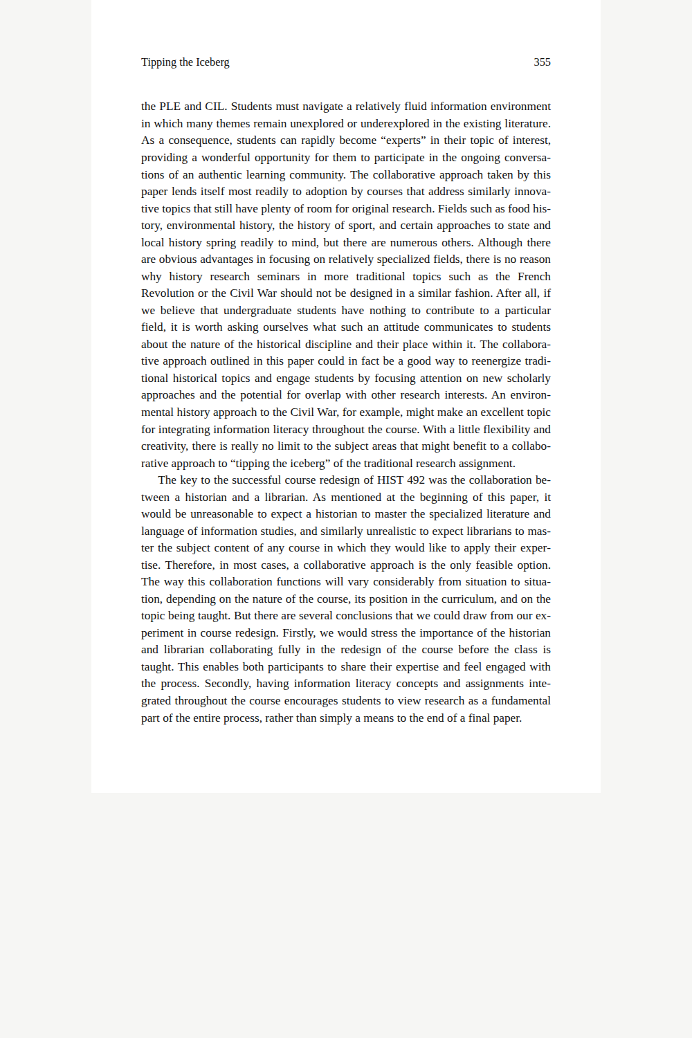Tipping the Iceberg 355
the PLE and CIL. Students must navigate a relatively fluid information environment in which many themes remain unexplored or underexplored in the existing literature. As a consequence, students can rapidly become “experts” in their topic of interest, providing a wonderful opportunity for them to participate in the ongoing conversations of an authentic learning community. The collaborative approach taken by this paper lends itself most readily to adoption by courses that address similarly innovative topics that still have plenty of room for original research. Fields such as food history, environmental history, the history of sport, and certain approaches to state and local history spring readily to mind, but there are numerous others. Although there are obvious advantages in focusing on relatively specialized fields, there is no reason why history research seminars in more traditional topics such as the French Revolution or the Civil War should not be designed in a similar fashion. After all, if we believe that undergraduate students have nothing to contribute to a particular field, it is worth asking ourselves what such an attitude communicates to students about the nature of the historical discipline and their place within it. The collaborative approach outlined in this paper could in fact be a good way to reenergize traditional historical topics and engage students by focusing attention on new scholarly approaches and the potential for overlap with other research interests. An environmental history approach to the Civil War, for example, might make an excellent topic for integrating information literacy throughout the course. With a little flexibility and creativity, there is really no limit to the subject areas that might benefit to a collaborative approach to “tipping the iceberg” of the traditional research assignment.
The key to the successful course redesign of HIST 492 was the collaboration between a historian and a librarian. As mentioned at the beginning of this paper, it would be unreasonable to expect a historian to master the specialized literature and language of information studies, and similarly unrealistic to expect librarians to master the subject content of any course in which they would like to apply their expertise. Therefore, in most cases, a collaborative approach is the only feasible option. The way this collaboration functions will vary considerably from situation to situation, depending on the nature of the course, its position in the curriculum, and on the topic being taught. But there are several conclusions that we could draw from our experiment in course redesign. Firstly, we would stress the importance of the historian and librarian collaborating fully in the redesign of the course before the class is taught. This enables both participants to share their expertise and feel engaged with the process. Secondly, having information literacy concepts and assignments integrated throughout the course encourages students to view research as a fundamental part of the entire process, rather than simply a means to the end of a final paper.